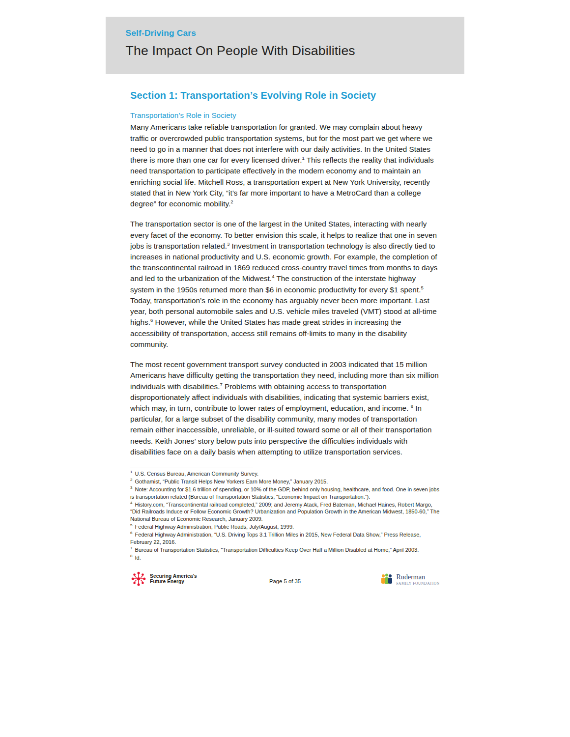Self-Driving Cars
The Impact On People With Disabilities
Section 1: Transportation’s Evolving Role in Society
Transportation’s Role in Society
Many Americans take reliable transportation for granted. We may complain about heavy traffic or overcrowded public transportation systems, but for the most part we get where we need to go in a manner that does not interfere with our daily activities. In the United States there is more than one car for every licensed driver.1 This reflects the reality that individuals need transportation to participate effectively in the modern economy and to maintain an enriching social life. Mitchell Ross, a transportation expert at New York University, recently stated that in New York City, “it’s far more important to have a MetroCard than a college degree” for economic mobility.2
The transportation sector is one of the largest in the United States, interacting with nearly every facet of the economy. To better envision this scale, it helps to realize that one in seven jobs is transportation related.3 Investment in transportation technology is also directly tied to increases in national productivity and U.S. economic growth. For example, the completion of the transcontinental railroad in 1869 reduced cross-country travel times from months to days and led to the urbanization of the Midwest.4 The construction of the interstate highway system in the 1950s returned more than $6 in economic productivity for every $1 spent.5 Today, transportation’s role in the economy has arguably never been more important. Last year, both personal automobile sales and U.S. vehicle miles traveled (VMT) stood at all-time highs.6 However, while the United States has made great strides in increasing the accessibility of transportation, access still remains off-limits to many in the disability community.
The most recent government transport survey conducted in 2003 indicated that 15 million Americans have difficulty getting the transportation they need, including more than six million individuals with disabilities.7 Problems with obtaining access to transportation disproportionately affect individuals with disabilities, indicating that systemic barriers exist, which may, in turn, contribute to lower rates of employment, education, and income. 8 In particular, for a large subset of the disability community, many modes of transportation remain either inaccessible, unreliable, or ill-suited toward some or all of their transportation needs. Keith Jones’ story below puts into perspective the difficulties individuals with disabilities face on a daily basis when attempting to utilize transportation services.
1 U.S. Census Bureau, American Community Survey.
2 Gothamist, “Public Transit Helps New Yorkers Earn More Money,” January 2015.
3 Note: Accounting for $1.6 trillion of spending, or 10% of the GDP, behind only housing, healthcare, and food. One in seven jobs is transportation related (Bureau of Transportation Statistics, “Economic Impact on Transportation.”).
4 History.com, “Transcontinental railroad completed,” 2009; and Jeremy Atack, Fred Bateman, Michael Haines, Robert Margo, “Did Railroads Induce or Follow Economic Growth? Urbanization and Population Growth in the American Midwest, 1850-60,” The National Bureau of Economic Research, January 2009.
5 Federal Highway Administration, Public Roads, July/August, 1999.
6 Federal Highway Administration, “U.S. Driving Tops 3.1 Trillion Miles in 2015, New Federal Data Show,” Press Release, February 22, 2016.
7 Bureau of Transportation Statistics, “Transportation Difficulties Keep Over Half a Million Disabled at Home,” April 2003.
8 Id.
Securing America’sFuture Energy
Page 5 of 35
RudermanFAMILY FOUNDATION